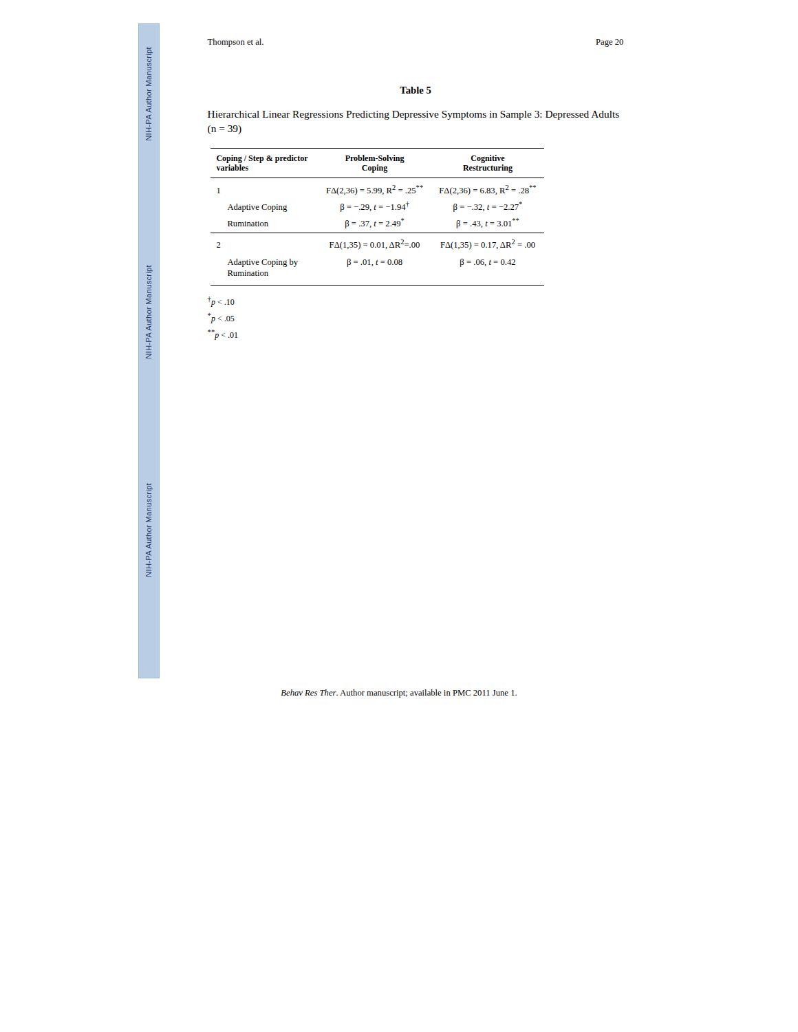NIH-PA Author Manuscript NIH-PA Author Manuscript NIH-PA Author Manuscript
Thompson et al. Page 20
Table 5
Hierarchical Linear Regressions Predicting Depressive Symptoms in Sample 3: Depressed Adults (n = 39)
| Coping / Step & predictor variables | Problem-Solving Coping | Cognitive Restructuring |
| --- | --- | --- |
| 1 | FΔ(2,36) = 5.99, R 2 = .25 ** | FΔ(2,36) = 6.83, R 2 = .28 ** |
| Adaptive Coping | β = −.29, t = −1.94 † | β = −.32, t = −2.27 * |
| Rumination | β = .37, t = 2.49 * | β = .43, t = 3.01 ** |
| 2 | FΔ(1,35) = 0.01, ΔR 2 =.00 | FΔ(1,35) = 0.17, ΔR 2 = .00 |
| Adaptive Coping by Rumination | β = .01, t = 0.08 | β = .06, t = 0.42 |
†p < .10
*p < .05
**p < .01
Behav Res Ther. Author manuscript; available in PMC 2011 June 1.